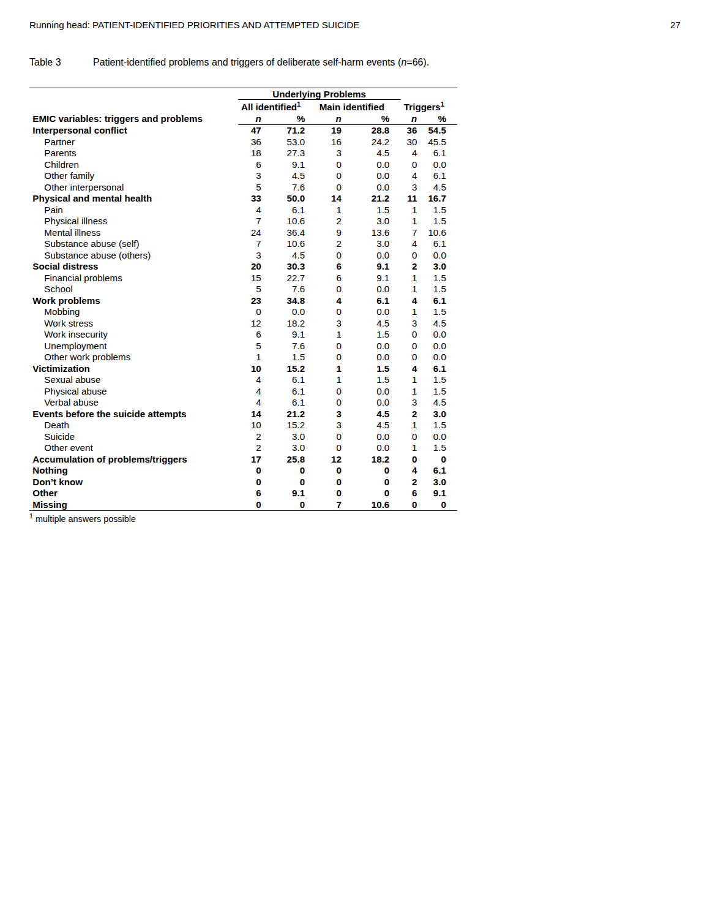Running head: PATIENT-IDENTIFIED PRIORITIES AND ATTEMPTED SUICIDE 27
Table 3 Patient-identified problems and triggers of deliberate self-harm events (n=66).
| EMIC variables: triggers and problems | Underlying Problems | Triggers 1 |
| --- | --- | --- |
| All identified 1 | Main identified |
| n | % | n | % | n | % |
| Interpersonal conflict | 47 | 71.2 | 19 | 28.8 | 36 | 54.5 |
| Partner | 36 | 53.0 | 16 | 24.2 | 30 | 45.5 |
| Parents | 18 | 27.3 | 3 | 4.5 | 4 | 6.1 |
| Children | 6 | 9.1 | 0 | 0.0 | 0 | 0.0 |
| Other family | 3 | 4.5 | 0 | 0.0 | 4 | 6.1 |
| Other interpersonal | 5 | 7.6 | 0 | 0.0 | 3 | 4.5 |
| Physical and mental health | 33 | 50.0 | 14 | 21.2 | 11 | 16.7 |
| Pain | 4 | 6.1 | 1 | 1.5 | 1 | 1.5 |
| Physical illness | 7 | 10.6 | 2 | 3.0 | 1 | 1.5 |
| Mental illness | 24 | 36.4 | 9 | 13.6 | 7 | 10.6 |
| Substance abuse (self) | 7 | 10.6 | 2 | 3.0 | 4 | 6.1 |
| Substance abuse (others) | 3 | 4.5 | 0 | 0.0 | 0 | 0.0 |
| Social distress | 20 | 30.3 | 6 | 9.1 | 2 | 3.0 |
| Financial problems | 15 | 22.7 | 6 | 9.1 | 1 | 1.5 |
| School | 5 | 7.6 | 0 | 0.0 | 1 | 1.5 |
| Work problems | 23 | 34.8 | 4 | 6.1 | 4 | 6.1 |
| Mobbing | 0 | 0.0 | 0 | 0.0 | 1 | 1.5 |
| Work stress | 12 | 18.2 | 3 | 4.5 | 3 | 4.5 |
| Work insecurity | 6 | 9.1 | 1 | 1.5 | 0 | 0.0 |
| Unemployment | 5 | 7.6 | 0 | 0.0 | 0 | 0.0 |
| Other work problems | 1 | 1.5 | 0 | 0.0 | 0 | 0.0 |
| Victimization | 10 | 15.2 | 1 | 1.5 | 4 | 6.1 |
| Sexual abuse | 4 | 6.1 | 1 | 1.5 | 1 | 1.5 |
| Physical abuse | 4 | 6.1 | 0 | 0.0 | 1 | 1.5 |
| Verbal abuse | 4 | 6.1 | 0 | 0.0 | 3 | 4.5 |
| Events before the suicide attempts | 14 | 21.2 | 3 | 4.5 | 2 | 3.0 |
| Death | 10 | 15.2 | 3 | 4.5 | 1 | 1.5 |
| Suicide | 2 | 3.0 | 0 | 0.0 | 0 | 0.0 |
| Other event | 2 | 3.0 | 0 | 0.0 | 1 | 1.5 |
| Accumulation of problems/triggers | 17 | 25.8 | 12 | 18.2 | 0 | 0 |
| Nothing | 0 | 0 | 0 | 0 | 4 | 6.1 |
| Don’t know | 0 | 0 | 0 | 0 | 2 | 3.0 |
| Other | 6 | 9.1 | 0 | 0 | 6 | 9.1 |
| Missing | 0 | 0 | 7 | 10.6 | 0 | 0 |
1 multiple answers possible